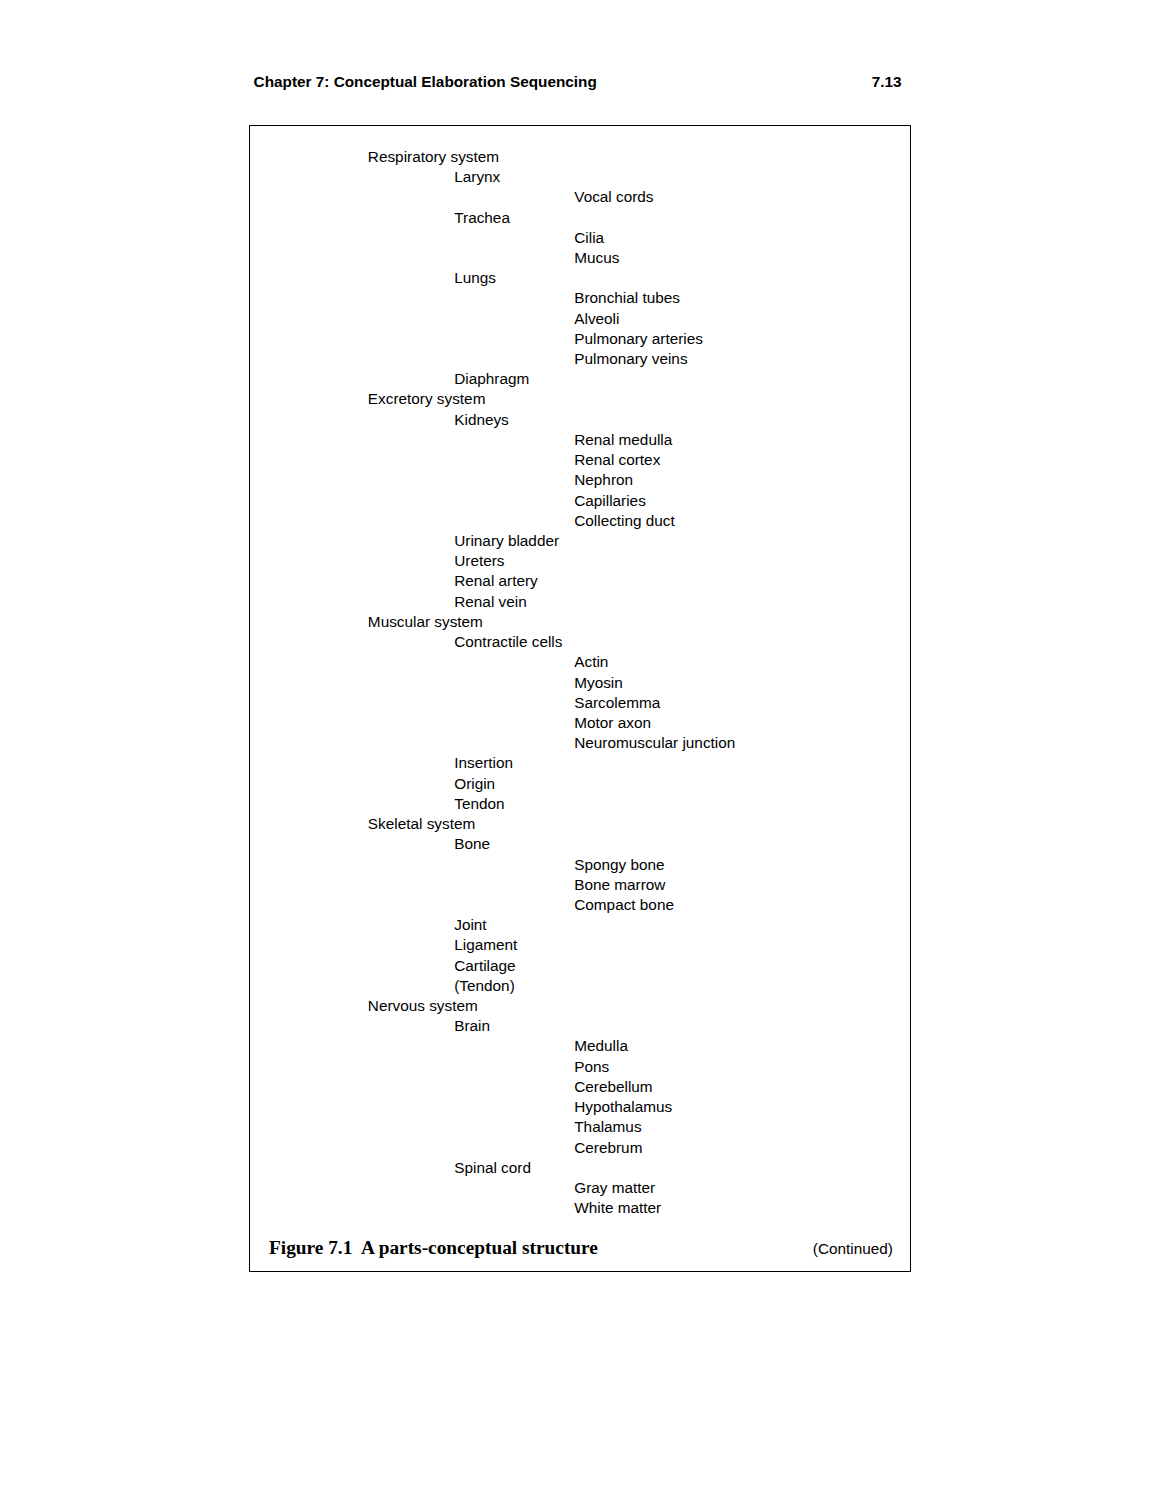Chapter 7: Conceptual Elaboration Sequencing 7.13
Respiratory system
Larynx
Vocal cords
Trachea
Cilia
Mucus
Lungs
Bronchial tubes
Alveoli
Pulmonary arteries
Pulmonary veins
Diaphragm
Excretory system
Kidneys
Renal medulla
Renal cortex
Nephron
Capillaries
Collecting duct
Urinary bladder
Ureters
Renal artery
Renal vein
Muscular system
Contractile cells
Actin
Myosin
Sarcolemma
Motor axon
Neuromuscular junction
Insertion
Origin
Tendon
Skeletal system
Bone
Spongy bone
Bone marrow
Compact bone
Joint
Ligament
Cartilage
(Tendon)
Nervous system
Brain
Medulla
Pons
Cerebellum
Hypothalamus
Thalamus
Cerebrum
Spinal cord
Gray matter
White matter
Figure 7.1 A parts-conceptual structure (Continued)